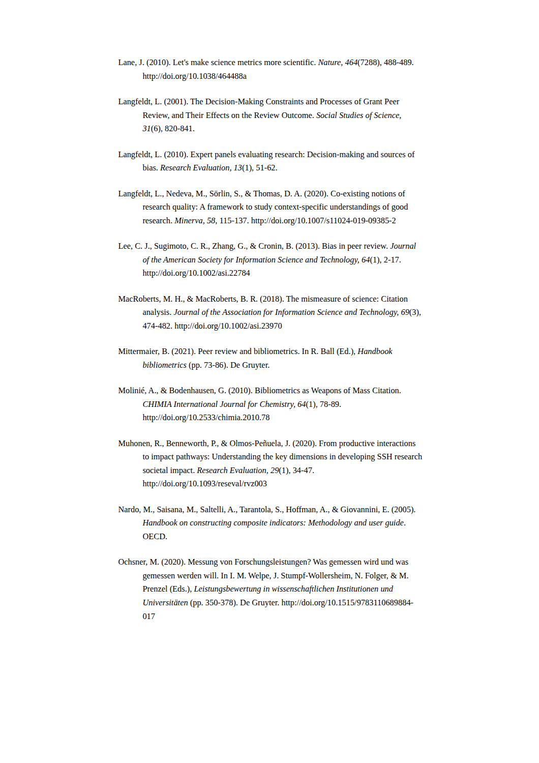Lane, J. (2010). Let's make science metrics more scientific. Nature, 464(7288), 488-489. http://doi.org/10.1038/464488a
Langfeldt, L. (2001). The Decision-Making Constraints and Processes of Grant Peer Review, and Their Effects on the Review Outcome. Social Studies of Science, 31(6), 820-841.
Langfeldt, L. (2010). Expert panels evaluating research: Decision-making and sources of bias. Research Evaluation, 13(1), 51-62.
Langfeldt, L., Nedeva, M., Sörlin, S., & Thomas, D. A. (2020). Co-existing notions of research quality: A framework to study context-specific understandings of good research. Minerva, 58, 115-137. http://doi.org/10.1007/s11024-019-09385-2
Lee, C. J., Sugimoto, C. R., Zhang, G., & Cronin, B. (2013). Bias in peer review. Journal of the American Society for Information Science and Technology, 64(1), 2-17. http://doi.org/10.1002/asi.22784
MacRoberts, M. H., & MacRoberts, B. R. (2018). The mismeasure of science: Citation analysis. Journal of the Association for Information Science and Technology, 69(3), 474-482. http://doi.org/10.1002/asi.23970
Mittermaier, B. (2021). Peer review and bibliometrics. In R. Ball (Ed.), Handbook bibliometrics (pp. 73-86). De Gruyter.
Molinié, A., & Bodenhausen, G. (2010). Bibliometrics as Weapons of Mass Citation. CHIMIA International Journal for Chemistry, 64(1), 78-89. http://doi.org/10.2533/chimia.2010.78
Muhonen, R., Benneworth, P., & Olmos-Peñuela, J. (2020). From productive interactions to impact pathways: Understanding the key dimensions in developing SSH research societal impact. Research Evaluation, 29(1), 34-47. http://doi.org/10.1093/reseval/rvz003
Nardo, M., Saisana, M., Saltelli, A., Tarantola, S., Hoffman, A., & Giovannini, E. (2005). Handbook on constructing composite indicators: Methodology and user guide. OECD.
Ochsner, M. (2020). Messung von Forschungsleistungen? Was gemessen wird und was gemessen werden will. In I. M. Welpe, J. Stumpf-Wollersheim, N. Folger, & M. Prenzel (Eds.), Leistungsbewertung in wissenschaftlichen Institutionen und Universitäten (pp. 350-378). De Gruyter. http://doi.org/10.1515/9783110689884-017